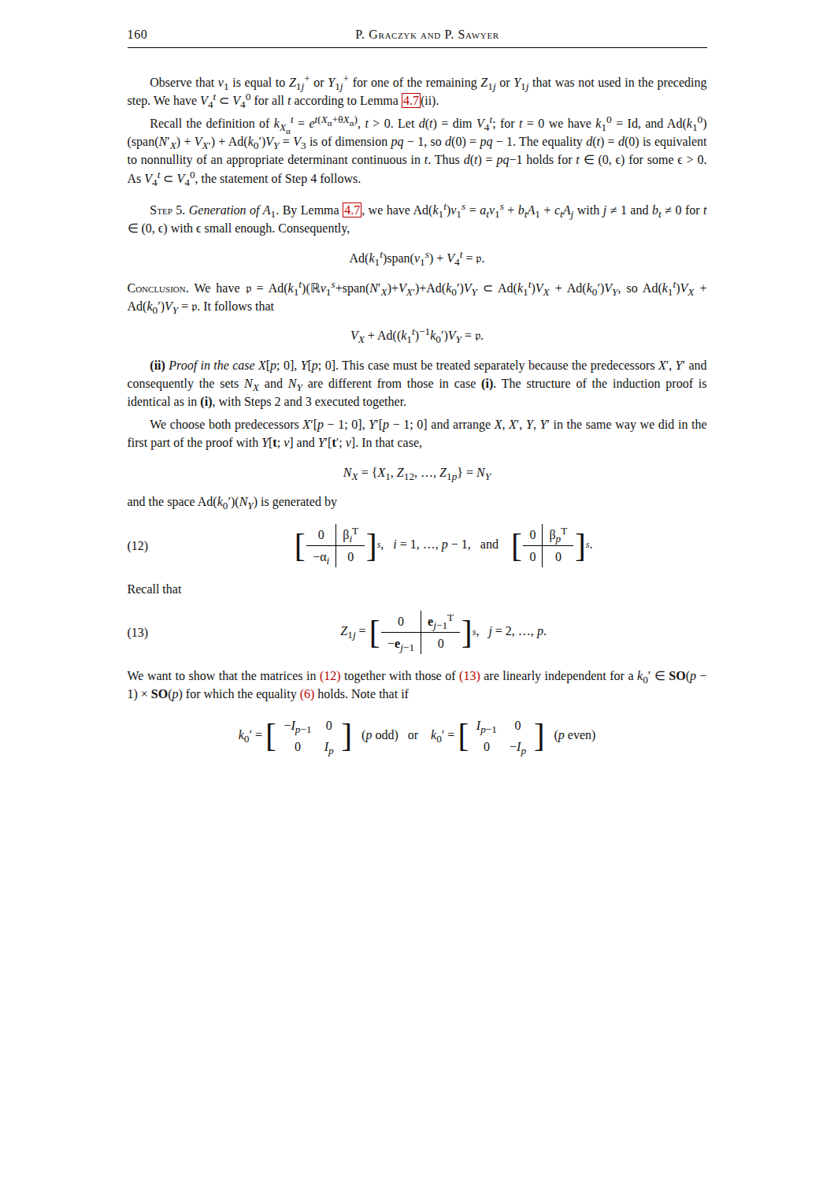160 P. Graczyk and P. Sawyer
Observe that v1 is equal to Z1j+ or Y1j+ for one of the remaining Z1j or Y1j that was not used in the preceding step. We have V4t ⊂ V40 for all t according to Lemma 4.7(ii).
Recall the definition of kXαt = et(Xα+θXα), t > 0. Let d(t) = dim V4t; for t = 0 we have k10 = Id, and Ad(k10)(span(N′X) + VX′) + Ad(k0′)VY = V3 is of dimension pq − 1, so d(0) = pq − 1. The equality d(t) = d(0) is equivalent to nonnullity of an appropriate determinant continuous in t. Thus d(t) = pq−1 holds for t ∈ (0, ϵ) for some ϵ > 0. As V4t ⊂ V40, the statement of Step 4 follows.
Step 5. Generation of A1. By Lemma 4.7, we have Ad(k1t)v1s = atv1s + btA1 + ctAj with j ≠ 1 and bt ≠ 0 for t ∈ (0, ϵ) with ϵ small enough. Consequently,
Ad(k1t)span(v1s) + V4t = 𝔭.
Conclusion. We have 𝔭 = Ad(k1t)(ℝv1s+span(N′X)+VX′)+Ad(k0′)VY ⊂ Ad(k1t)VX + Ad(k0′)VY, so Ad(k1t)VX + Ad(k0′)VY = 𝔭. It follows that
VX + Ad((k1t)−1k0′)VY = 𝔭.
(ii) Proof in the case X[p; 0], Y[p; 0]. This case must be treated separately because the predecessors X′, Y′ and consequently the sets NX and NY are different from those in case (i). The structure of the induction proof is identical as in (i), with Steps 2 and 3 executed together.
We choose both predecessors X′[p − 1; 0], Y′[p − 1; 0] and arrange X, X′, Y, Y′ in the same way we did in the first part of the proof with Y[t; v] and Y′[t′; v]. In that case,
NX = {X1, Z12, …, Z1p} = NY
and the space Ad(k0′)(NY) is generated by
(12)
[
| 0 | β i T |
| −α i | 0 |
] s , i = 1, …, p − 1, and [
| 0 | β p T |
| 0 | 0 |
] s .
Recall that
(13)
Z1j = [
| 0 | e j −1 T |
| − e j −1 | 0 |
] s , j = 2, …, p.
We want to show that the matrices in (12) together with those of (13) are linearly independent for a k0′ ∈ SO(p − 1) × SO(p) for which the equality (6) holds. Note that if
k0′ = [
| − I p −1 | 0 |
| 0 | I p |
] (p odd) or k0′ = [
| I p −1 | 0 |
| 0 | − I p |
] (p even)